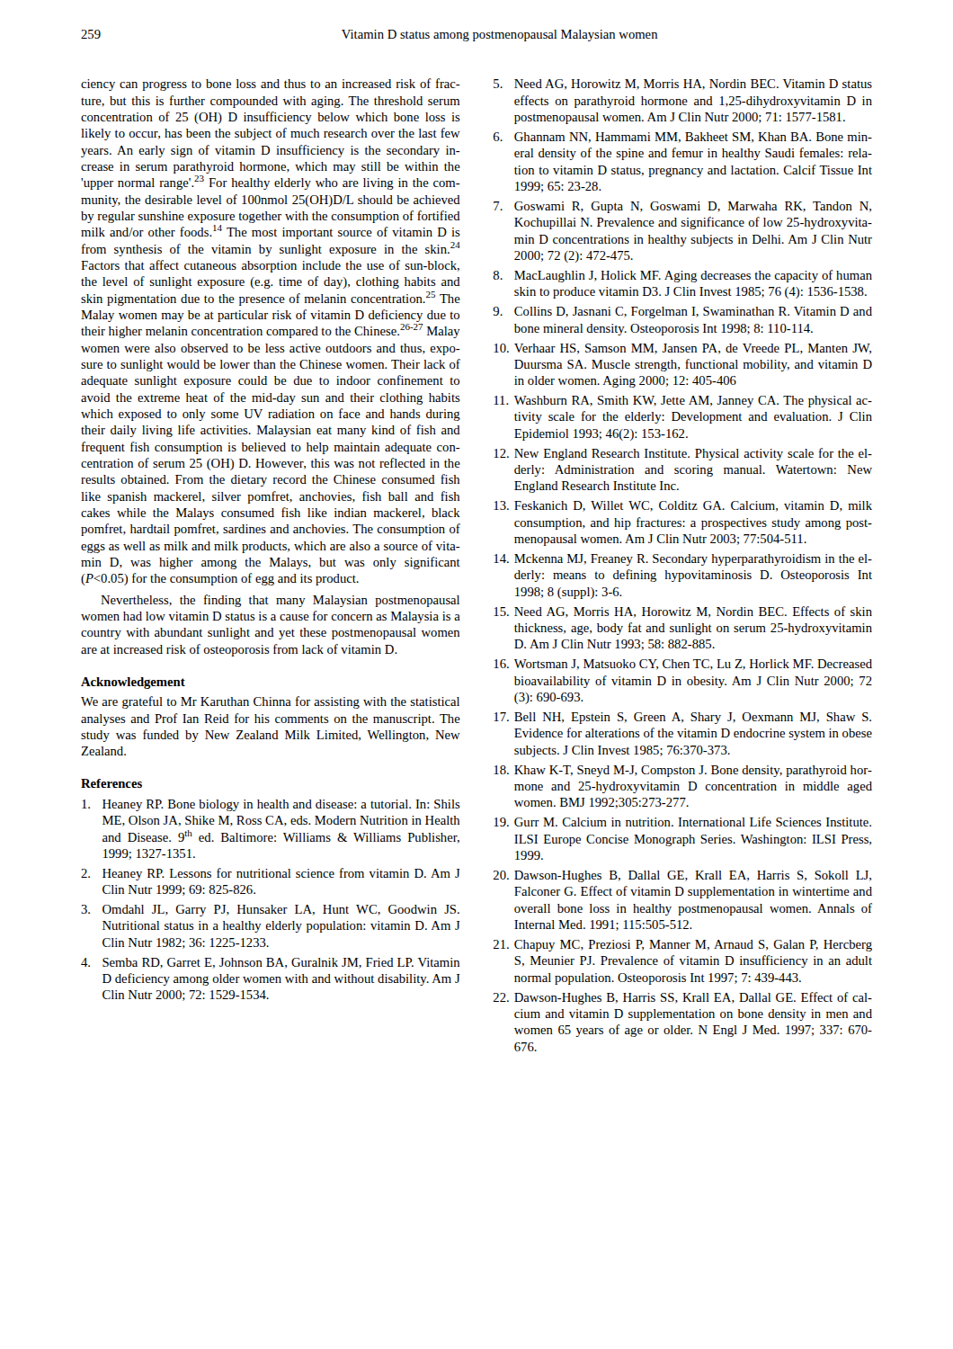259 Vitamin D status among postmenopausal Malaysian women
ciency can progress to bone loss and thus to an increased risk of fracture, but this is further compounded with aging. The threshold serum concentration of 25 (OH) D insufficiency below which bone loss is likely to occur, has been the subject of much research over the last few years. An early sign of vitamin D insufficiency is the secondary increase in serum parathyroid hormone, which may still be within the 'upper normal range'.23 For healthy elderly who are living in the community, the desirable level of 100nmol 25(OH)D/L should be achieved by regular sunshine exposure together with the consumption of fortified milk and/or other foods.14 The most important source of vitamin D is from synthesis of the vitamin by sunlight exposure in the skin.24 Factors that affect cutaneous absorption include the use of sun-block, the level of sunlight exposure (e.g. time of day), clothing habits and skin pigmentation due to the presence of melanin concentration.25 The Malay women may be at particular risk of vitamin D deficiency due to their higher melanin concentration compared to the Chinese.26-27 Malay women were also observed to be less active outdoors and thus, exposure to sunlight would be lower than the Chinese women. Their lack of adequate sunlight exposure could be due to indoor confinement to avoid the extreme heat of the mid-day sun and their clothing habits which exposed to only some UV radiation on face and hands during their daily living life activities. Malaysian eat many kind of fish and frequent fish consumption is believed to help maintain adequate concentration of serum 25 (OH) D. However, this was not reflected in the results obtained. From the dietary record the Chinese consumed fish like spanish mackerel, silver pomfret, anchovies, fish ball and fish cakes while the Malays consumed fish like indian mackerel, black pomfret, hardtail pomfret, sardines and anchovies. The consumption of eggs as well as milk and milk products, which are also a source of vitamin D, was higher among the Malays, but was only significant (P<0.05) for the consumption of egg and its product.
Nevertheless, the finding that many Malaysian postmenopausal women had low vitamin D status is a cause for concern as Malaysia is a country with abundant sunlight and yet these postmenopausal women are at increased risk of osteoporosis from lack of vitamin D.
Acknowledgement
We are grateful to Mr Karuthan Chinna for assisting with the statistical analyses and Prof Ian Reid for his comments on the manuscript. The study was funded by New Zealand Milk Limited, Wellington, New Zealand.
References
Heaney RP. Bone biology in health and disease: a tutorial. In: Shils ME, Olson JA, Shike M, Ross CA, eds. Modern Nutrition in Health and Disease. 9th ed. Baltimore: Williams & Williams Publisher, 1999; 1327-1351.
Heaney RP. Lessons for nutritional science from vitamin D. Am J Clin Nutr 1999; 69: 825-826.
Omdahl JL, Garry PJ, Hunsaker LA, Hunt WC, Goodwin JS. Nutritional status in a healthy elderly population: vitamin D. Am J Clin Nutr 1982; 36: 1225-1233.
Semba RD, Garret E, Johnson BA, Guralnik JM, Fried LP. Vitamin D deficiency among older women with and without disability. Am J Clin Nutr 2000; 72: 1529-1534.
Need AG, Horowitz M, Morris HA, Nordin BEC. Vitamin D status effects on parathyroid hormone and 1,25-dihydroxyvitamin D in postmenopausal women. Am J Clin Nutr 2000; 71: 1577-1581.
Ghannam NN, Hammami MM, Bakheet SM, Khan BA. Bone mineral density of the spine and femur in healthy Saudi females: relation to vitamin D status, pregnancy and lactation. Calcif Tissue Int 1999; 65: 23-28.
Goswami R, Gupta N, Goswami D, Marwaha RK, Tandon N, Kochupillai N. Prevalence and significance of low 25-hydroxyvitamin D concentrations in healthy subjects in Delhi. Am J Clin Nutr 2000; 72 (2): 472-475.
MacLaughlin J, Holick MF. Aging decreases the capacity of human skin to produce vitamin D3. J Clin Invest 1985; 76 (4): 1536-1538.
Collins D, Jasnani C, Forgelman I, Swaminathan R. Vitamin D and bone mineral density. Osteoporosis Int 1998; 8: 110-114.
Verhaar HS, Samson MM, Jansen PA, de Vreede PL, Manten JW, Duursma SA. Muscle strength, functional mobility, and vitamin D in older women. Aging 2000; 12: 405-406
Washburn RA, Smith KW, Jette AM, Janney CA. The physical activity scale for the elderly: Development and evaluation. J Clin Epidemiol 1993; 46(2): 153-162.
New England Research Institute. Physical activity scale for the elderly: Administration and scoring manual. Watertown: New England Research Institute Inc.
Feskanich D, Willet WC, Colditz GA. Calcium, vitamin D, milk consumption, and hip fractures: a prospectives study among postmenopausal women. Am J Clin Nutr 2003; 77:504-511.
Mckenna MJ, Freaney R. Secondary hyperparathyroidism in the elderly: means to defining hypovitaminosis D. Osteoporosis Int 1998; 8 (suppl): 3-6.
Need AG, Morris HA, Horowitz M, Nordin BEC. Effects of skin thickness, age, body fat and sunlight on serum 25-hydroxyvitamin D. Am J Clin Nutr 1993; 58: 882-885.
Wortsman J, Matsuoko CY, Chen TC, Lu Z, Horlick MF. Decreased bioavailability of vitamin D in obesity. Am J Clin Nutr 2000; 72 (3): 690-693.
Bell NH, Epstein S, Green A, Shary J, Oexmann MJ, Shaw S. Evidence for alterations of the vitamin D endocrine system in obese subjects. J Clin Invest 1985; 76:370-373.
Khaw K-T, Sneyd M-J, Compston J. Bone density, parathyroid hormone and 25-hydroxyvitamin D concentration in middle aged women. BMJ 1992;305:273-277.
Gurr M. Calcium in nutrition. International Life Sciences Institute. ILSI Europe Concise Monograph Series. Washington: ILSI Press, 1999.
Dawson-Hughes B, Dallal GE, Krall EA, Harris S, Sokoll LJ, Falconer G. Effect of vitamin D supplementation in wintertime and overall bone loss in healthy postmenopausal women. Annals of Internal Med. 1991; 115:505-512.
Chapuy MC, Preziosi P, Manner M, Arnaud S, Galan P, Hercberg S, Meunier PJ. Prevalence of vitamin D insufficiency in an adult normal population. Osteoporosis Int 1997; 7: 439-443.
Dawson-Hughes B, Harris SS, Krall EA, Dallal GE. Effect of calcium and vitamin D supplementation on bone density in men and women 65 years of age or older. N Engl J Med. 1997; 337: 670-676.